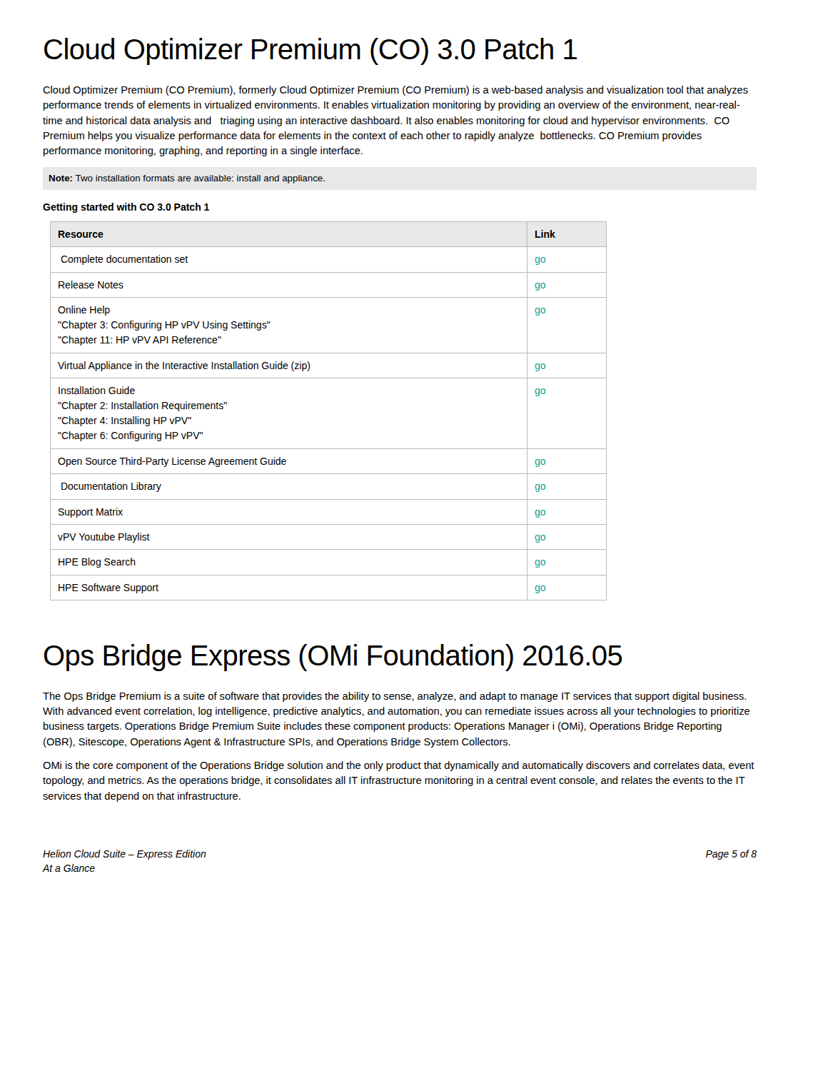Cloud Optimizer Premium (CO) 3.0 Patch 1
Cloud Optimizer Premium (CO Premium), formerly Cloud Optimizer Premium (CO Premium) is a web-based analysis and visualization tool that analyzes performance trends of elements in virtualized environments. It enables virtualization monitoring by providing an overview of the environment, near-real-time and historical data analysis and triaging using an interactive dashboard. It also enables monitoring for cloud and hypervisor environments. CO Premium helps you visualize performance data for elements in the context of each other to rapidly analyze bottlenecks. CO Premium provides performance monitoring, graphing, and reporting in a single interface.
Note: Two installation formats are available: install and appliance.
Getting started with CO 3.0 Patch 1
| Resource | Link |
| --- | --- |
| Complete documentation set | go |
| Release Notes | go |
| Online Help "Chapter 3: Configuring HP vPV Using Settings" "Chapter 11: HP vPV API Reference" | go |
| Virtual Appliance in the Interactive Installation Guide (zip) | go |
| Installation Guide "Chapter 2: Installation Requirements" "Chapter 4: Installing HP vPV" "Chapter 6: Configuring HP vPV" | go |
| Open Source Third-Party License Agreement Guide | go |
| Documentation Library | go |
| Support Matrix | go |
| vPV Youtube Playlist | go |
| HPE Blog Search | go |
| HPE Software Support | go |
Ops Bridge Express (OMi Foundation) 2016.05
The Ops Bridge Premium is a suite of software that provides the ability to sense, analyze, and adapt to manage IT services that support digital business. With advanced event correlation, log intelligence, predictive analytics, and automation, you can remediate issues across all your technologies to prioritize business targets. Operations Bridge Premium Suite includes these component products: Operations Manager i (OMi), Operations Bridge Reporting (OBR), Sitescope, Operations Agent & Infrastructure SPIs, and Operations Bridge System Collectors.
OMi is the core component of the Operations Bridge solution and the only product that dynamically and automatically discovers and correlates data, event topology, and metrics. As the operations bridge, it consolidates all IT infrastructure monitoring in a central event console, and relates the events to the IT services that depend on that infrastructure.
Helion Cloud Suite – Express Edition
At a Glance
Page 5 of 8